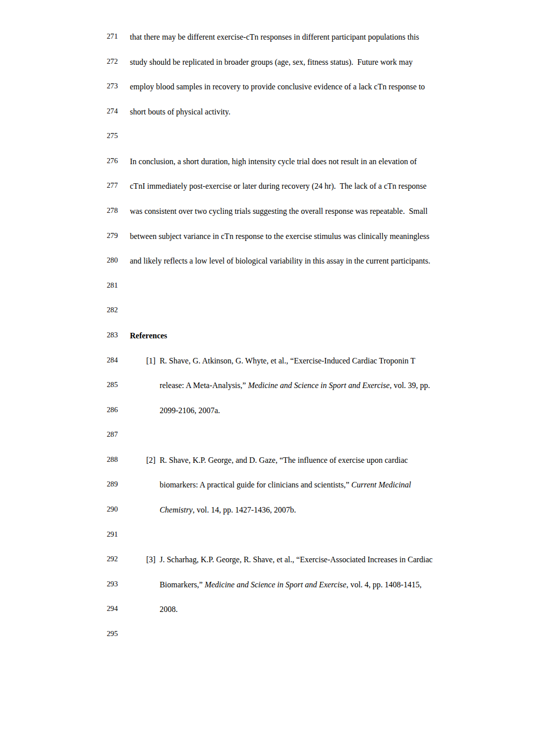271 that there may be different exercise-cTn responses in different participant populations this
272 study should be replicated in broader groups (age, sex, fitness status). Future work may
273 employ blood samples in recovery to provide conclusive evidence of a lack cTn response to
274 short bouts of physical activity.
275
276 In conclusion, a short duration, high intensity cycle trial does not result in an elevation of
277 cTnI immediately post-exercise or later during recovery (24 hr). The lack of a cTn response
278 was consistent over two cycling trials suggesting the overall response was repeatable. Small
279 between subject variance in cTn response to the exercise stimulus was clinically meaningless
280 and likely reflects a low level of biological variability in this assay in the current participants.
281
282
283
References
284
[1] R. Shave, G. Atkinson, G. Whyte, et al., “Exercise-Induced Cardiac Troponin T
285
release: A Meta-Analysis,” Medicine and Science in Sport and Exercise, vol. 39, pp.
286
2099-2106, 2007a.
287
288
[2] R. Shave, K.P. George, and D. Gaze, “The influence of exercise upon cardiac
289
biomarkers: A practical guide for clinicians and scientists,” Current Medicinal
290
Chemistry, vol. 14, pp. 1427-1436, 2007b.
291
292
[3] J. Scharhag, K.P. George, R. Shave, et al., “Exercise-Associated Increases in Cardiac
293
Biomarkers,” Medicine and Science in Sport and Exercise, vol. 4, pp. 1408-1415,
294
2008.
295